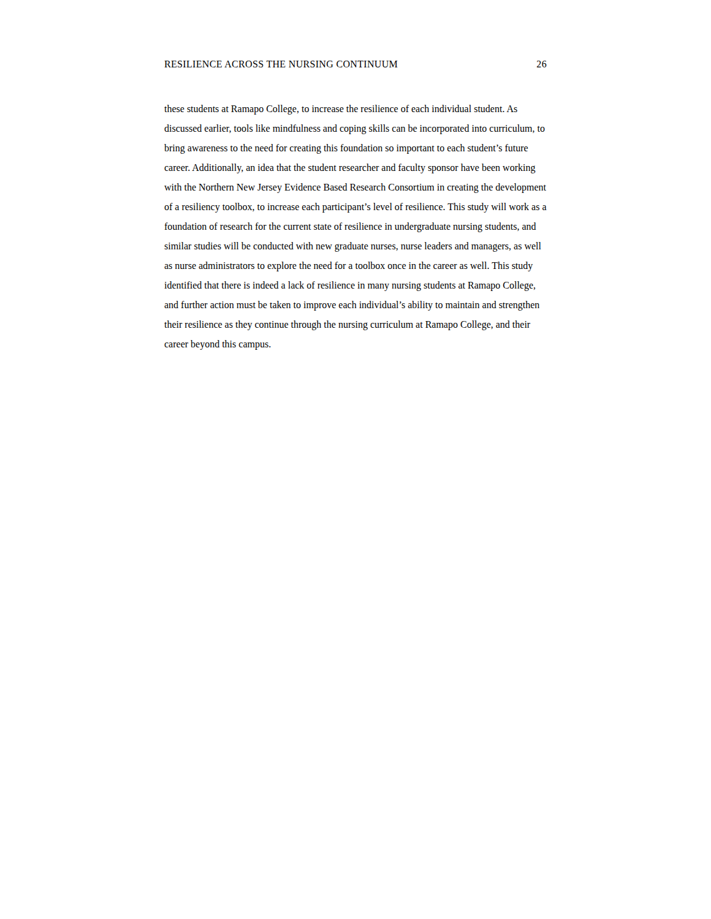Resilience Across the Nursing Continuum 26
these students at Ramapo College, to increase the resilience of each individual student. As discussed earlier, tools like mindfulness and coping skills can be incorporated into curriculum, to bring awareness to the need for creating this foundation so important to each student’s future career. Additionally, an idea that the student researcher and faculty sponsor have been working with the Northern New Jersey Evidence Based Research Consortium in creating the development of a resiliency toolbox, to increase each participant’s level of resilience. This study will work as a foundation of research for the current state of resilience in undergraduate nursing students, and similar studies will be conducted with new graduate nurses, nurse leaders and managers, as well as nurse administrators to explore the need for a toolbox once in the career as well. This study identified that there is indeed a lack of resilience in many nursing students at Ramapo College, and further action must be taken to improve each individual’s ability to maintain and strengthen their resilience as they continue through the nursing curriculum at Ramapo College, and their career beyond this campus.